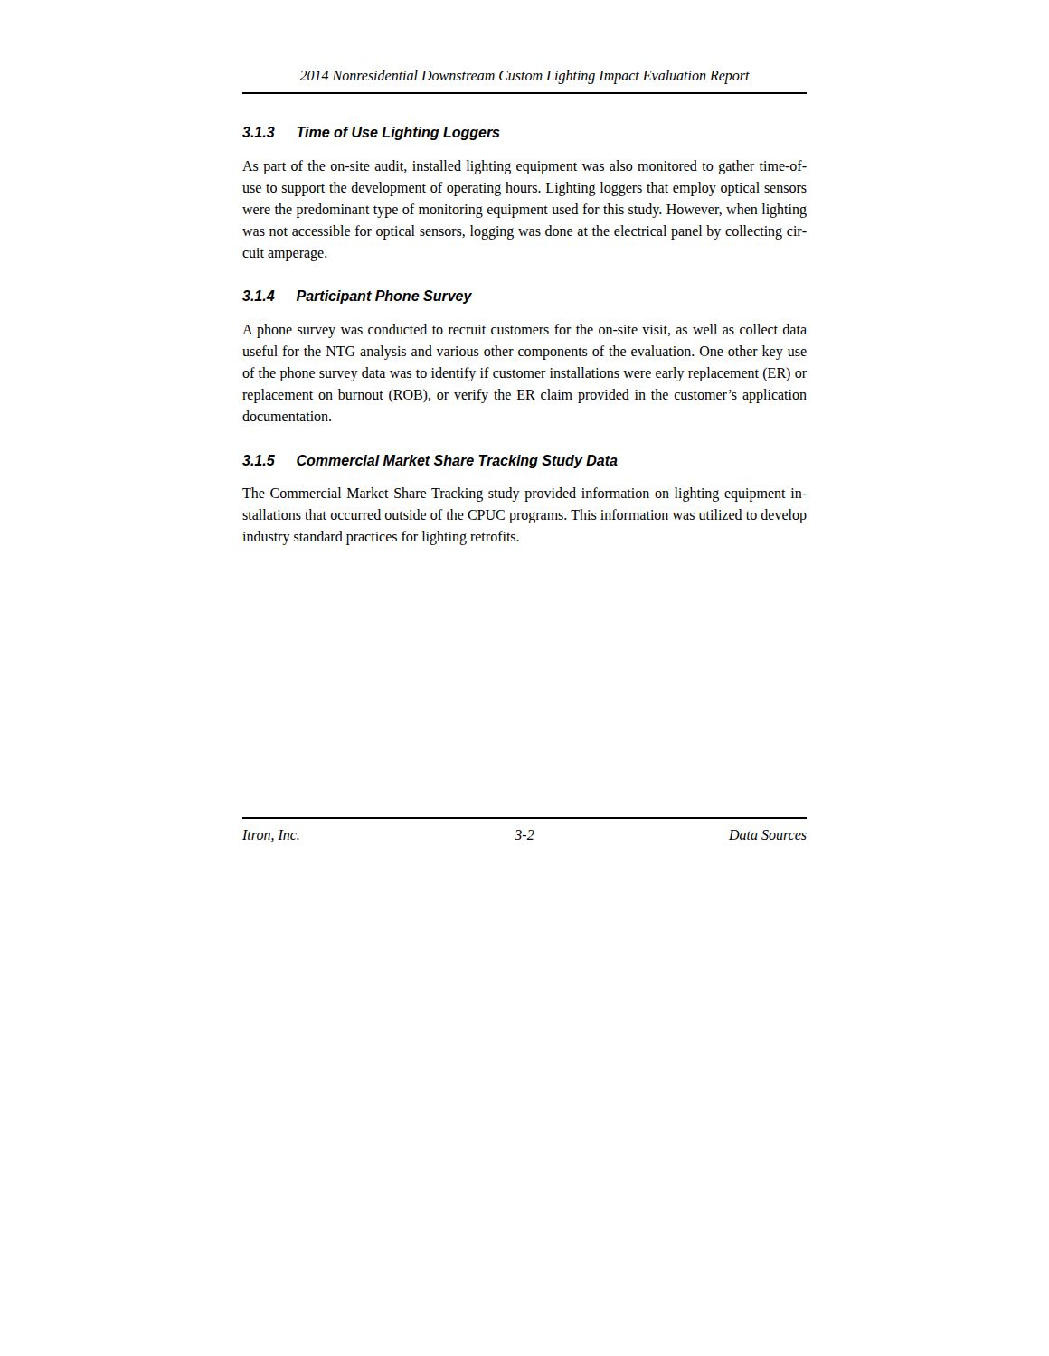2014 Nonresidential Downstream Custom Lighting Impact Evaluation Report
3.1.3 Time of Use Lighting Loggers
As part of the on-site audit, installed lighting equipment was also monitored to gather time-of-use to support the development of operating hours. Lighting loggers that employ optical sensors were the predominant type of monitoring equipment used for this study. However, when lighting was not accessible for optical sensors, logging was done at the electrical panel by collecting circuit amperage.
3.1.4 Participant Phone Survey
A phone survey was conducted to recruit customers for the on-site visit, as well as collect data useful for the NTG analysis and various other components of the evaluation. One other key use of the phone survey data was to identify if customer installations were early replacement (ER) or replacement on burnout (ROB), or verify the ER claim provided in the customer’s application documentation.
3.1.5 Commercial Market Share Tracking Study Data
The Commercial Market Share Tracking study provided information on lighting equipment installations that occurred outside of the CPUC programs. This information was utilized to develop industry standard practices for lighting retrofits.
Itron, Inc.
3-2
Data Sources